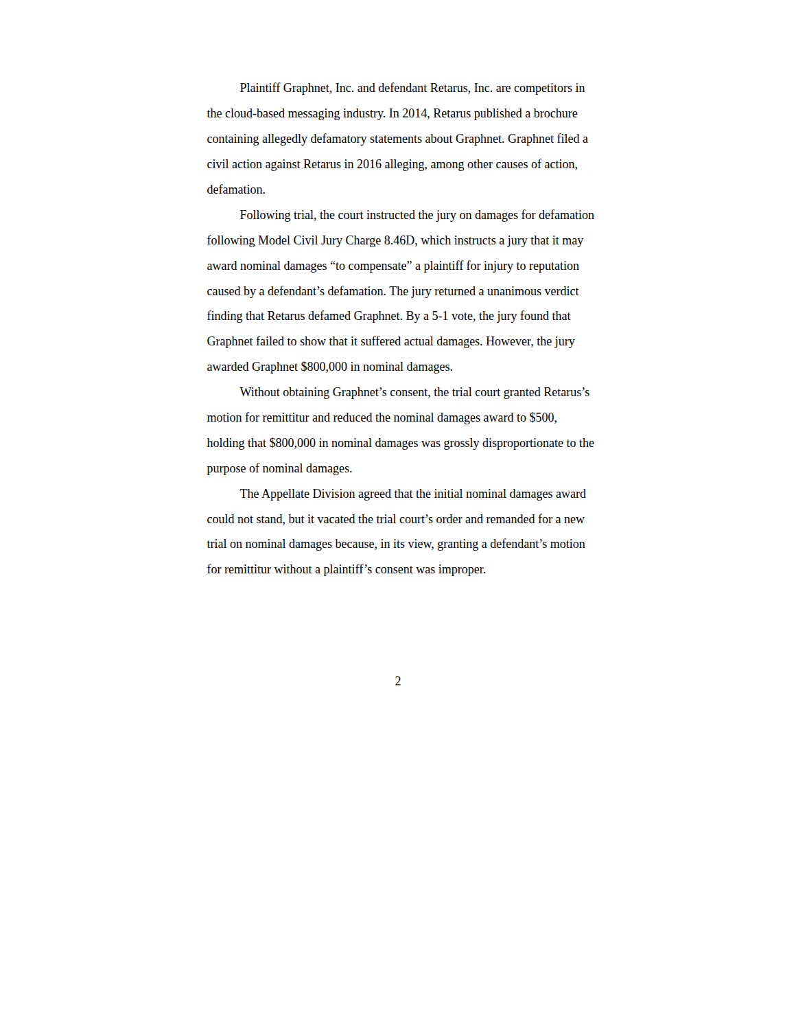Plaintiff Graphnet, Inc. and defendant Retarus, Inc. are competitors in the cloud-based messaging industry. In 2014, Retarus published a brochure containing allegedly defamatory statements about Graphnet. Graphnet filed a civil action against Retarus in 2016 alleging, among other causes of action, defamation.
Following trial, the court instructed the jury on damages for defamation following Model Civil Jury Charge 8.46D, which instructs a jury that it may award nominal damages “to compensate” a plaintiff for injury to reputation caused by a defendant’s defamation. The jury returned a unanimous verdict finding that Retarus defamed Graphnet. By a 5-1 vote, the jury found that Graphnet failed to show that it suffered actual damages. However, the jury awarded Graphnet $800,000 in nominal damages.
Without obtaining Graphnet’s consent, the trial court granted Retarus’s motion for remittitur and reduced the nominal damages award to $500, holding that $800,000 in nominal damages was grossly disproportionate to the purpose of nominal damages.
The Appellate Division agreed that the initial nominal damages award could not stand, but it vacated the trial court’s order and remanded for a new trial on nominal damages because, in its view, granting a defendant’s motion for remittitur without a plaintiff’s consent was improper.
2